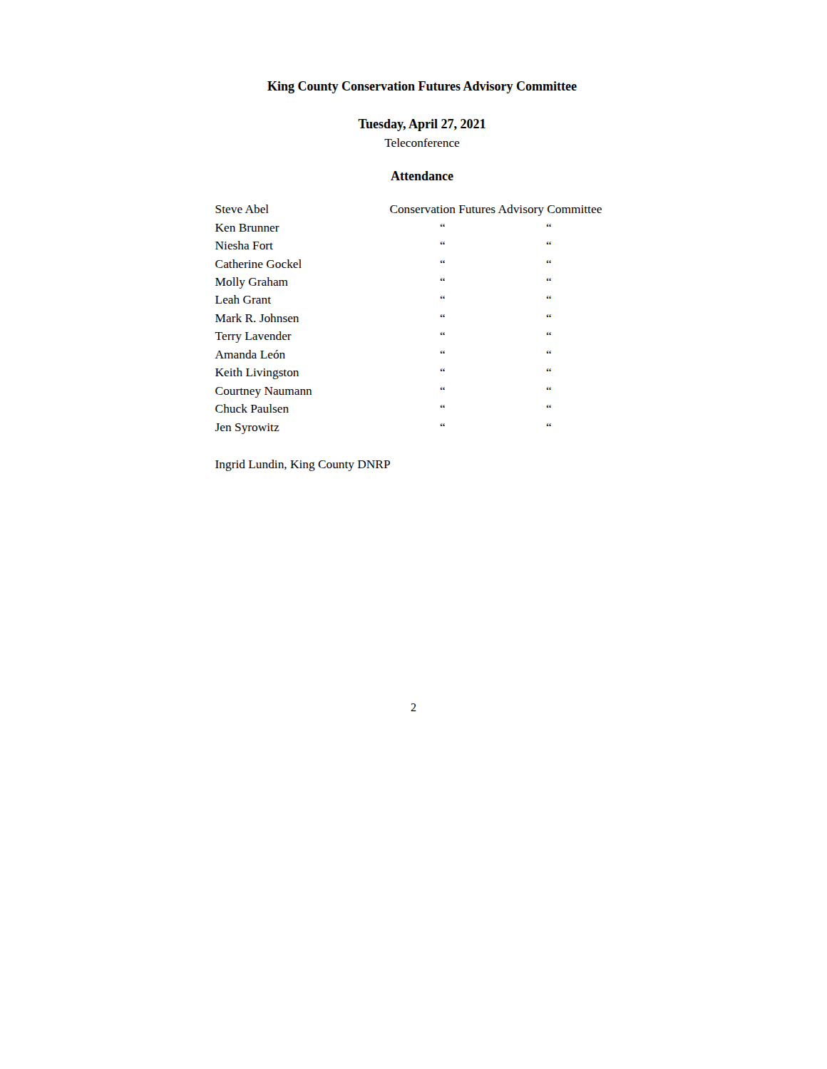King County Conservation Futures Advisory Committee
Tuesday, April 27, 2021
Teleconference
Attendance
| Steve Abel | Conservation Futures Advisory Committee |
| Ken Brunner | “ | “ |
| Niesha Fort | “ | “ |
| Catherine Gockel | “ | “ |
| Molly Graham | “ | “ |
| Leah Grant | “ | “ |
| Mark R. Johnsen | “ | “ |
| Terry Lavender | “ | “ |
| Amanda León | “ | “ |
| Keith Livingston | “ | “ |
| Courtney Naumann | “ | “ |
| Chuck Paulsen | “ | “ |
| Jen Syrowitz | “ | “ |
Ingrid Lundin, King County DNRP
2